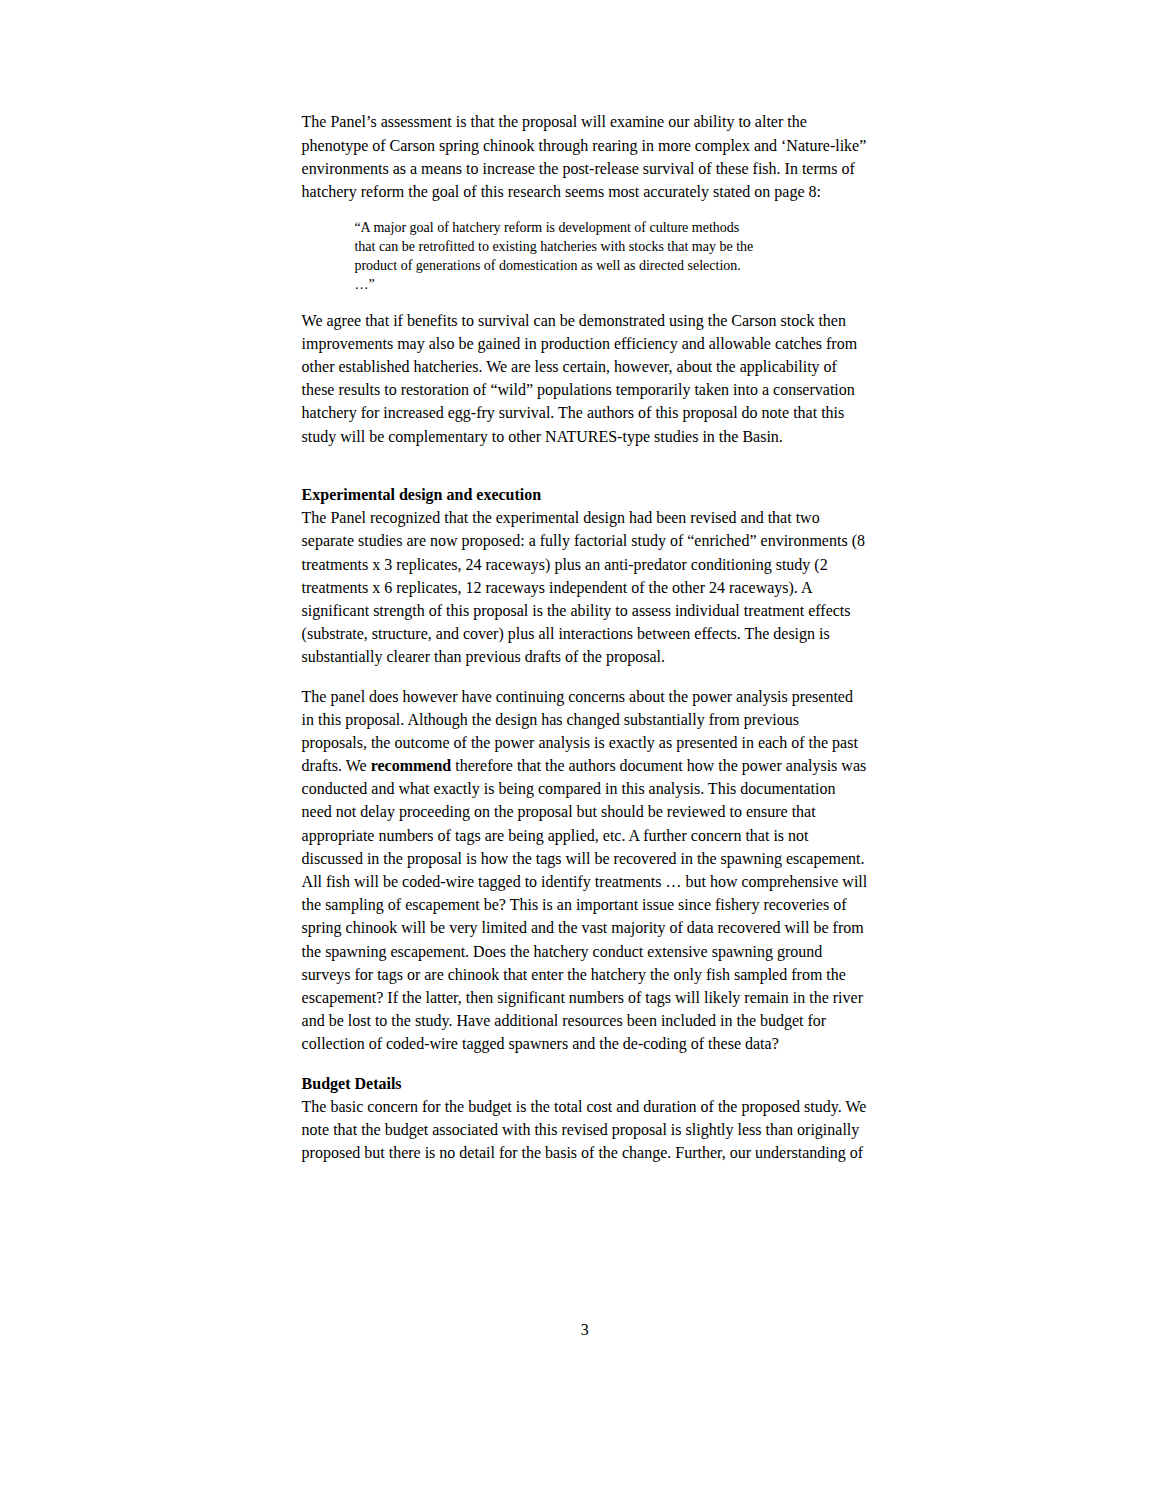The Panel’s assessment is that the proposal will examine our ability to alter the phenotype of Carson spring chinook through rearing in more complex and ‘Nature-like” environments as a means to increase the post-release survival of these fish. In terms of hatchery reform the goal of this research seems most accurately stated on page 8:
“A major goal of hatchery reform is development of culture methods that can be retrofitted to existing hatcheries with stocks that may be the product of generations of domestication as well as directed selection. …”
We agree that if benefits to survival can be demonstrated using the Carson stock then improvements may also be gained in production efficiency and allowable catches from other established hatcheries. We are less certain, however, about the applicability of these results to restoration of “wild” populations temporarily taken into a conservation hatchery for increased egg-fry survival. The authors of this proposal do note that this study will be complementary to other NATURES-type studies in the Basin.
Experimental design and execution
The Panel recognized that the experimental design had been revised and that two separate studies are now proposed: a fully factorial study of “enriched” environments (8 treatments x 3 replicates, 24 raceways) plus an anti-predator conditioning study (2 treatments x 6 replicates, 12 raceways independent of the other 24 raceways). A significant strength of this proposal is the ability to assess individual treatment effects (substrate, structure, and cover) plus all interactions between effects. The design is substantially clearer than previous drafts of the proposal.
The panel does however have continuing concerns about the power analysis presented in this proposal. Although the design has changed substantially from previous proposals, the outcome of the power analysis is exactly as presented in each of the past drafts. We recommend therefore that the authors document how the power analysis was conducted and what exactly is being compared in this analysis. This documentation need not delay proceeding on the proposal but should be reviewed to ensure that appropriate numbers of tags are being applied, etc. A further concern that is not discussed in the proposal is how the tags will be recovered in the spawning escapement. All fish will be coded-wire tagged to identify treatments … but how comprehensive will the sampling of escapement be? This is an important issue since fishery recoveries of spring chinook will be very limited and the vast majority of data recovered will be from the spawning escapement. Does the hatchery conduct extensive spawning ground surveys for tags or are chinook that enter the hatchery the only fish sampled from the escapement? If the latter, then significant numbers of tags will likely remain in the river and be lost to the study. Have additional resources been included in the budget for collection of coded-wire tagged spawners and the de-coding of these data?
Budget Details
The basic concern for the budget is the total cost and duration of the proposed study. We note that the budget associated with this revised proposal is slightly less than originally proposed but there is no detail for the basis of the change. Further, our understanding of
3